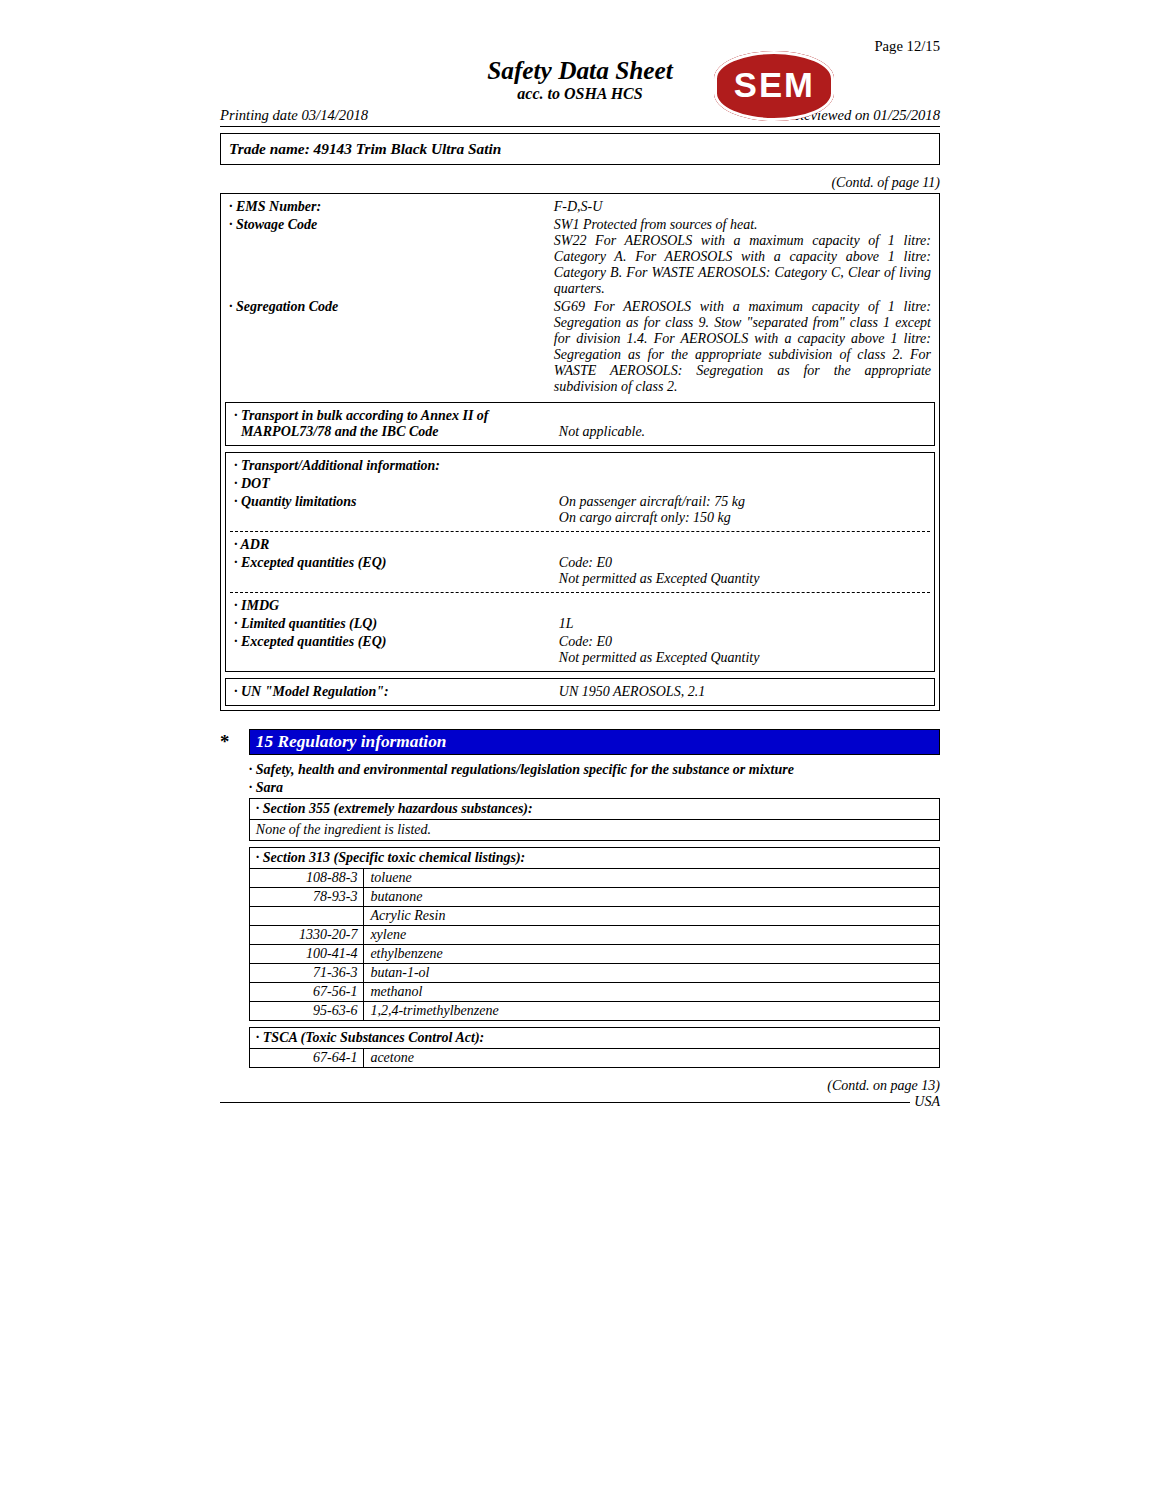Page 12/15
SEM
Safety Data Sheet
acc. to OSHA HCS
Printing date 03/14/2018 Reviewed on 01/25/2018
Trade name: 49143 Trim Black Ultra Satin
(Contd. of page 11)
| · EMS Number: | F-D,S-U |
| · Stowage Code | SW1 Protected from sources of heat. SW22 For AEROSOLS with a maximum capacity of 1 litre: Category A. For AEROSOLS with a capacity above 1 litre: Category B. For WASTE AEROSOLS: Category C, Clear of living quarters. |
| · Segregation Code | SG69 For AEROSOLS with a maximum capacity of 1 litre: Segregation as for class 9. Stow "separated from" class 1 except for division 1.4. For AEROSOLS with a capacity above 1 litre: Segregation as for the appropriate subdivision of class 2. For WASTE AEROSOLS: Segregation as for the appropriate subdivision of class 2. |
| · Transport in bulk according to Annex II of MARPOL73/78 and the IBC Code | Not applicable. |
| · Transport/Additional information: | |
| · DOT | |
| · Quantity limitations | On passenger aircraft/rail: 75 kg On cargo aircraft only: 150 kg |
| · ADR | |
| · Excepted quantities (EQ) | Code: E0 Not permitted as Excepted Quantity |
| · IMDG | |
| · Limited quantities (LQ) | 1L |
| · Excepted quantities (EQ) | Code: E0 Not permitted as Excepted Quantity |
| · UN "Model Regulation": | UN 1950 AEROSOLS, 2.1 |
*
15 Regulatory information
· Safety, health and environmental regulations/legislation specific for the substance or mixture
· Sara
· Section 355 (extremely hazardous substances):
None of the ingredient is listed.
· Section 313 (Specific toxic chemical listings):
108-88-3
toluene
78-93-3
butanone
Acrylic Resin
1330-20-7
xylene
100-41-4
ethylbenzene
71-36-3
butan-1-ol
67-56-1
methanol
95-63-6
1,2,4-trimethylbenzene
· TSCA (Toxic Substances Control Act):
67-64-1
acetone
(Contd. on page 13)
USA